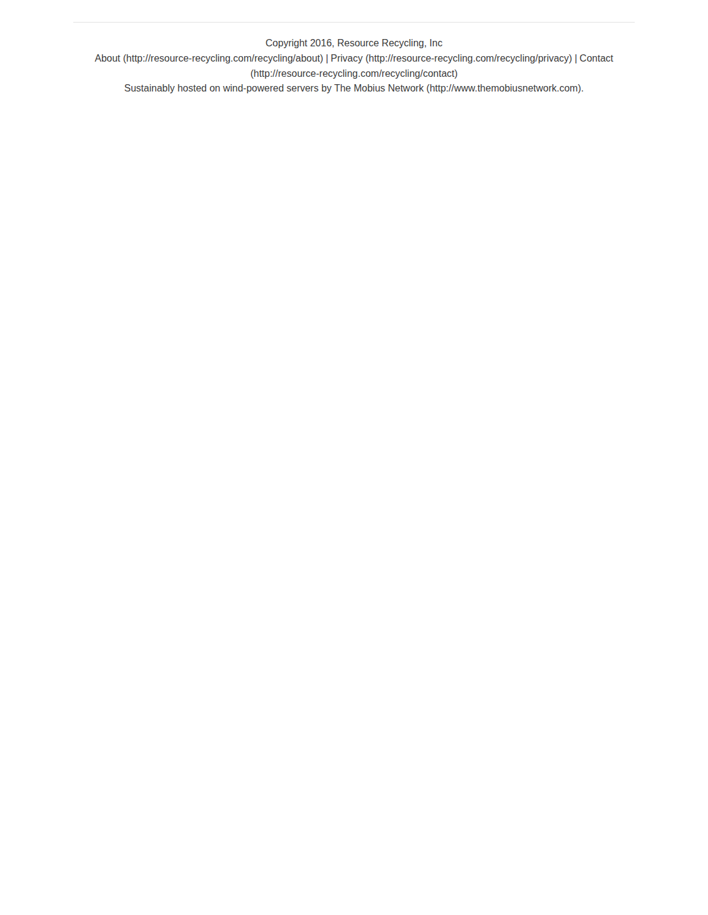Copyright 2016, Resource Recycling, Inc
About (http://resource-recycling.com/recycling/about)|Privacy (http://resource-recycling.com/recycling/privacy)|Contact (http://resource-recycling.com/recycling/contact)
Sustainably hosted on wind-powered servers by The Mobius Network (http://www.themobiusnetwork.com).